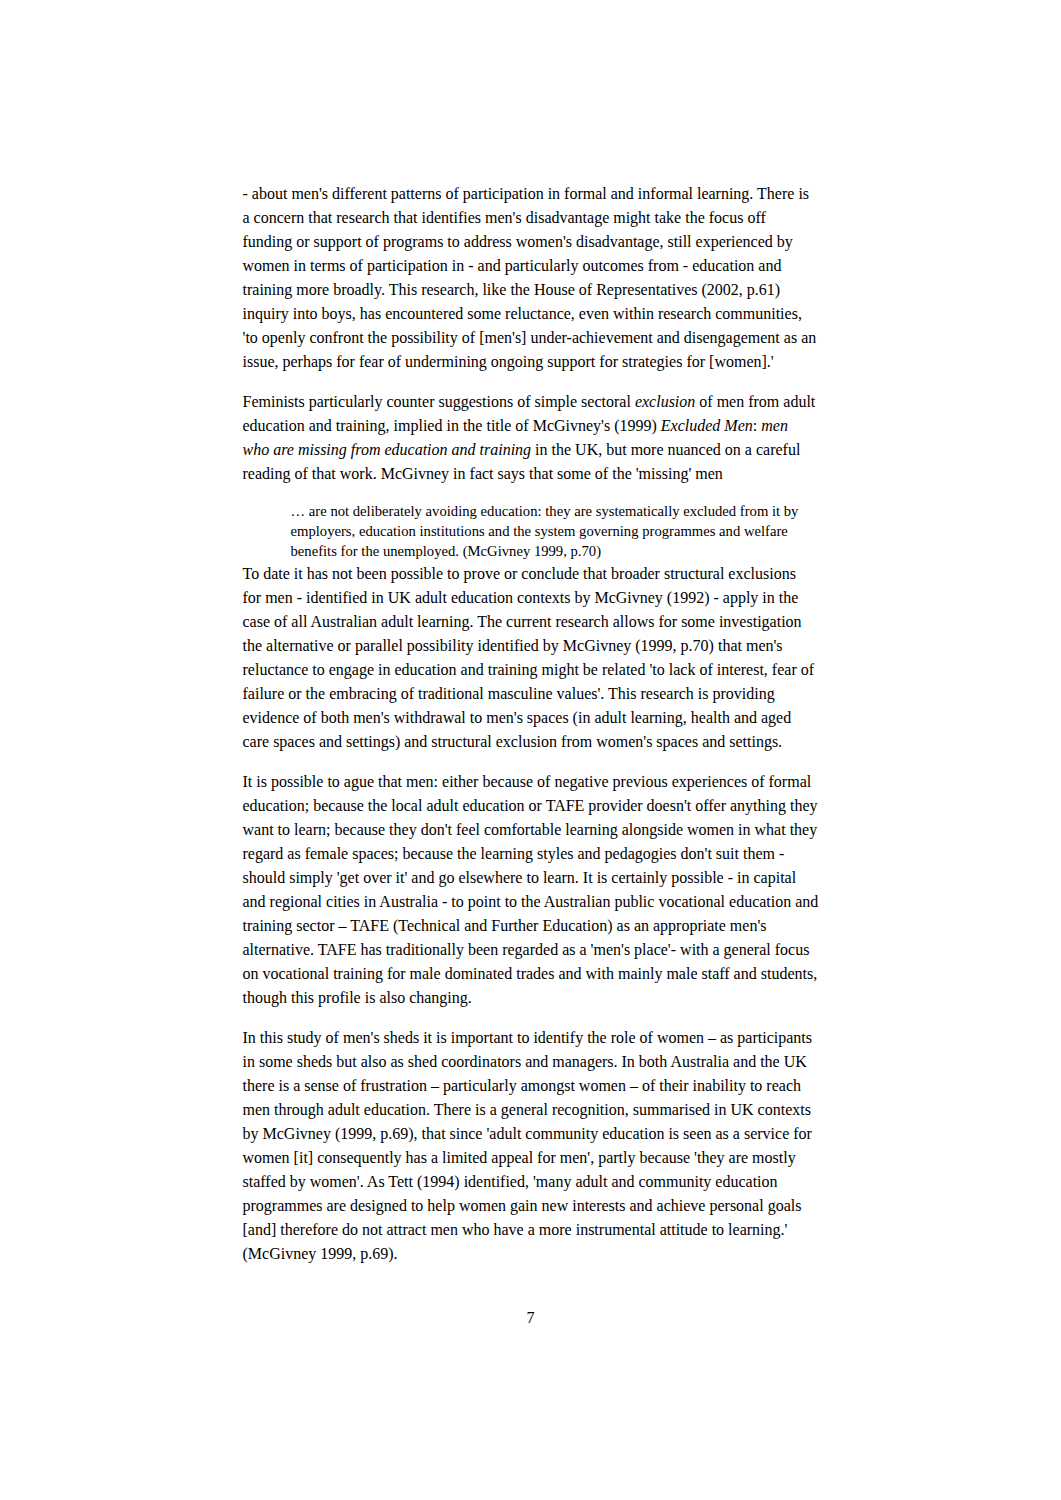- about men's different patterns of participation in formal and informal learning. There is a concern that research that identifies men's disadvantage might take the focus off funding or support of programs to address women's disadvantage, still experienced by women in terms of participation in - and particularly outcomes from - education and training more broadly. This research, like the House of Representatives (2002, p.61) inquiry into boys, has encountered some reluctance, even within research communities, 'to openly confront the possibility of [men's] under-achievement and disengagement as an issue, perhaps for fear of undermining ongoing support for strategies for [women].'
Feminists particularly counter suggestions of simple sectoral exclusion of men from adult education and training, implied in the title of McGivney's (1999) Excluded Men: men who are missing from education and training in the UK, but more nuanced on a careful reading of that work. McGivney in fact says that some of the 'missing' men
… are not deliberately avoiding education: they are systematically excluded from it by employers, education institutions and the system governing programmes and welfare benefits for the unemployed. (McGivney 1999, p.70)
To date it has not been possible to prove or conclude that broader structural exclusions for men - identified in UK adult education contexts by McGivney (1992) - apply in the case of all Australian adult learning. The current research allows for some investigation the alternative or parallel possibility identified by McGivney (1999, p.70) that men's reluctance to engage in education and training might be related 'to lack of interest, fear of failure or the embracing of traditional masculine values'. This research is providing evidence of both men's withdrawal to men's spaces (in adult learning, health and aged care spaces and settings) and structural exclusion from women's spaces and settings.
It is possible to ague that men: either because of negative previous experiences of formal education; because the local adult education or TAFE provider doesn't offer anything they want to learn; because they don't feel comfortable learning alongside women in what they regard as female spaces; because the learning styles and pedagogies don't suit them - should simply 'get over it' and go elsewhere to learn. It is certainly possible - in capital and regional cities in Australia - to point to the Australian public vocational education and training sector – TAFE (Technical and Further Education) as an appropriate men's alternative. TAFE has traditionally been regarded as a 'men's place'- with a general focus on vocational training for male dominated trades and with mainly male staff and students, though this profile is also changing.
In this study of men's sheds it is important to identify the role of women – as participants in some sheds but also as shed coordinators and managers. In both Australia and the UK there is a sense of frustration – particularly amongst women – of their inability to reach men through adult education. There is a general recognition, summarised in UK contexts by McGivney (1999, p.69), that since 'adult community education is seen as a service for women [it] consequently has a limited appeal for men', partly because 'they are mostly staffed by women'. As Tett (1994) identified, 'many adult and community education programmes are designed to help women gain new interests and achieve personal goals [and] therefore do not attract men who have a more instrumental attitude to learning.' (McGivney 1999, p.69).
7